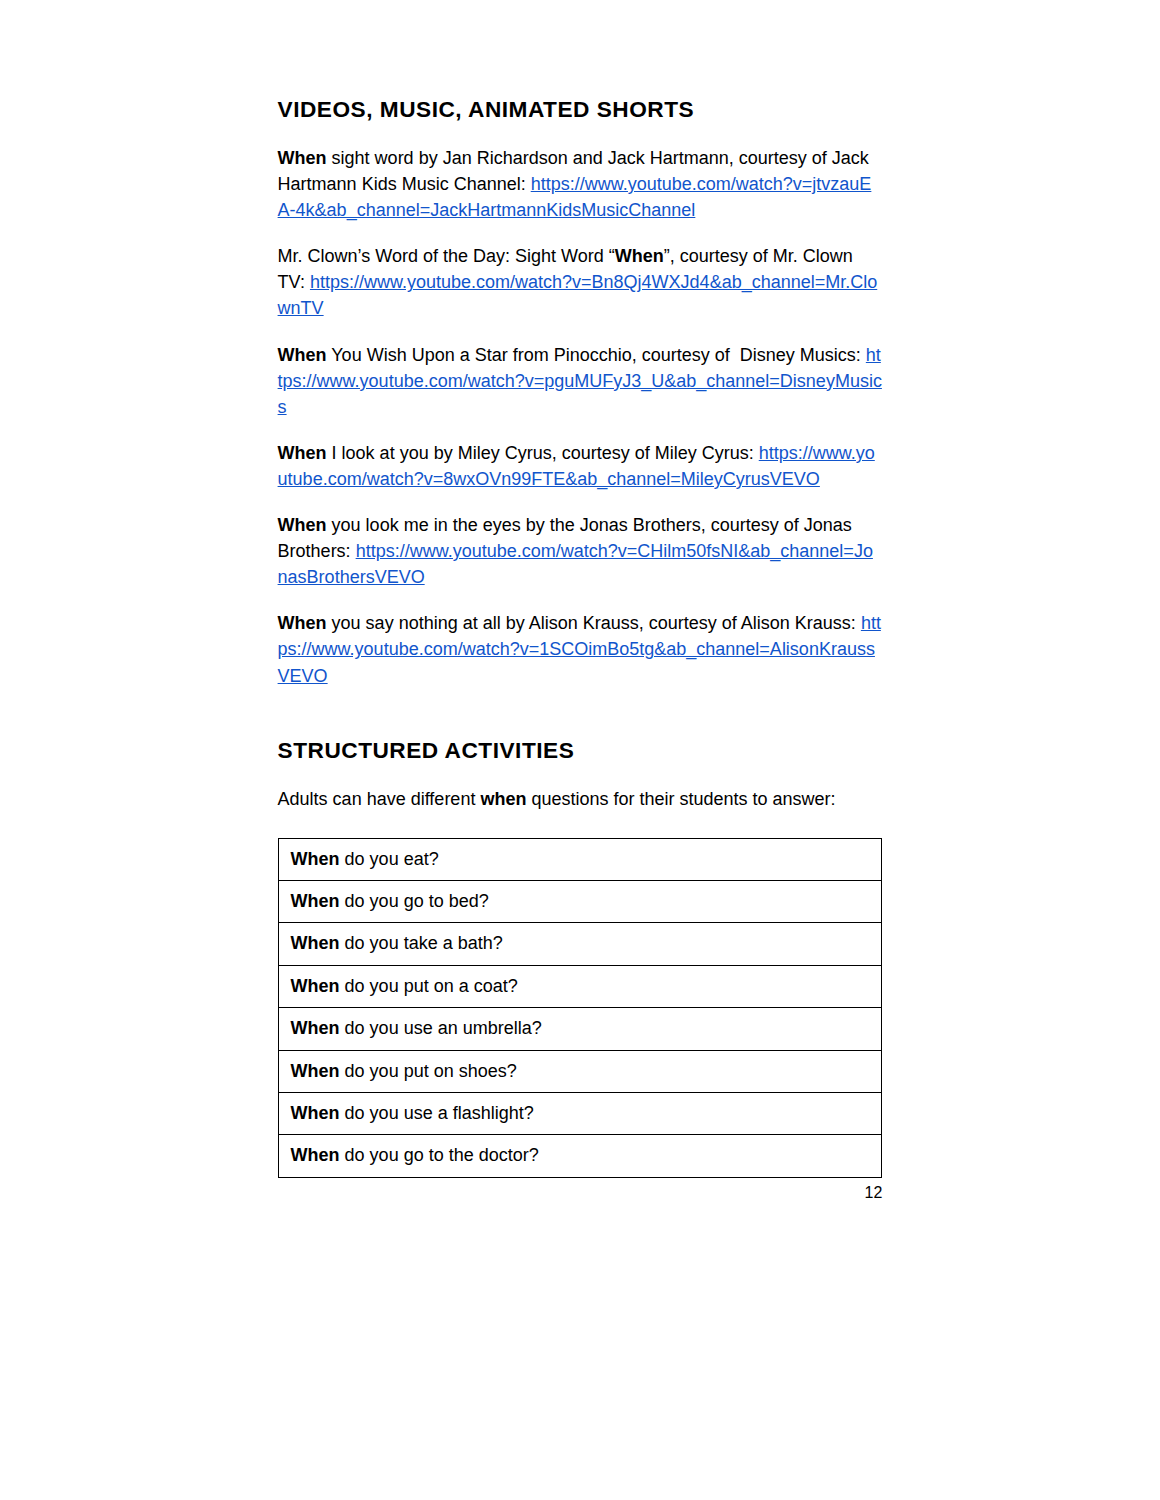VIDEOS, MUSIC, ANIMATED SHORTS
When sight word by Jan Richardson and Jack Hartmann, courtesy of Jack Hartmann Kids Music Channel: https://www.youtube.com/watch?v=jtvzauEA-4k&ab_channel=JackHartmannKidsMusicChannel
Mr. Clown’s Word of the Day: Sight Word “When”, courtesy of Mr. Clown TV: https://www.youtube.com/watch?v=Bn8Qj4WXJd4&ab_channel=Mr.ClownTV
When You Wish Upon a Star from Pinocchio, courtesy of Disney Musics: https://www.youtube.com/watch?v=pguMUFyJ3_U&ab_channel=DisneyMusics
When I look at you by Miley Cyrus, courtesy of Miley Cyrus: https://www.youtube.com/watch?v=8wxOVn99FTE&ab_channel=MileyCyrusVEVO
When you look me in the eyes by the Jonas Brothers, courtesy of Jonas Brothers: https://www.youtube.com/watch?v=CHilm50fsNI&ab_channel=JonasBrothersVEVO
When you say nothing at all by Alison Krauss, courtesy of Alison Krauss: https://www.youtube.com/watch?v=1SCOimBo5tg&ab_channel=AlisonKraussVEVO
STRUCTURED ACTIVITIES
Adults can have different when questions for their students to answer:
| When do you eat? |
| When do you go to bed? |
| When do you take a bath? |
| When do you put on a coat? |
| When do you use an umbrella? |
| When do you put on shoes? |
| When do you use a flashlight? |
| When do you go to the doctor? |
12